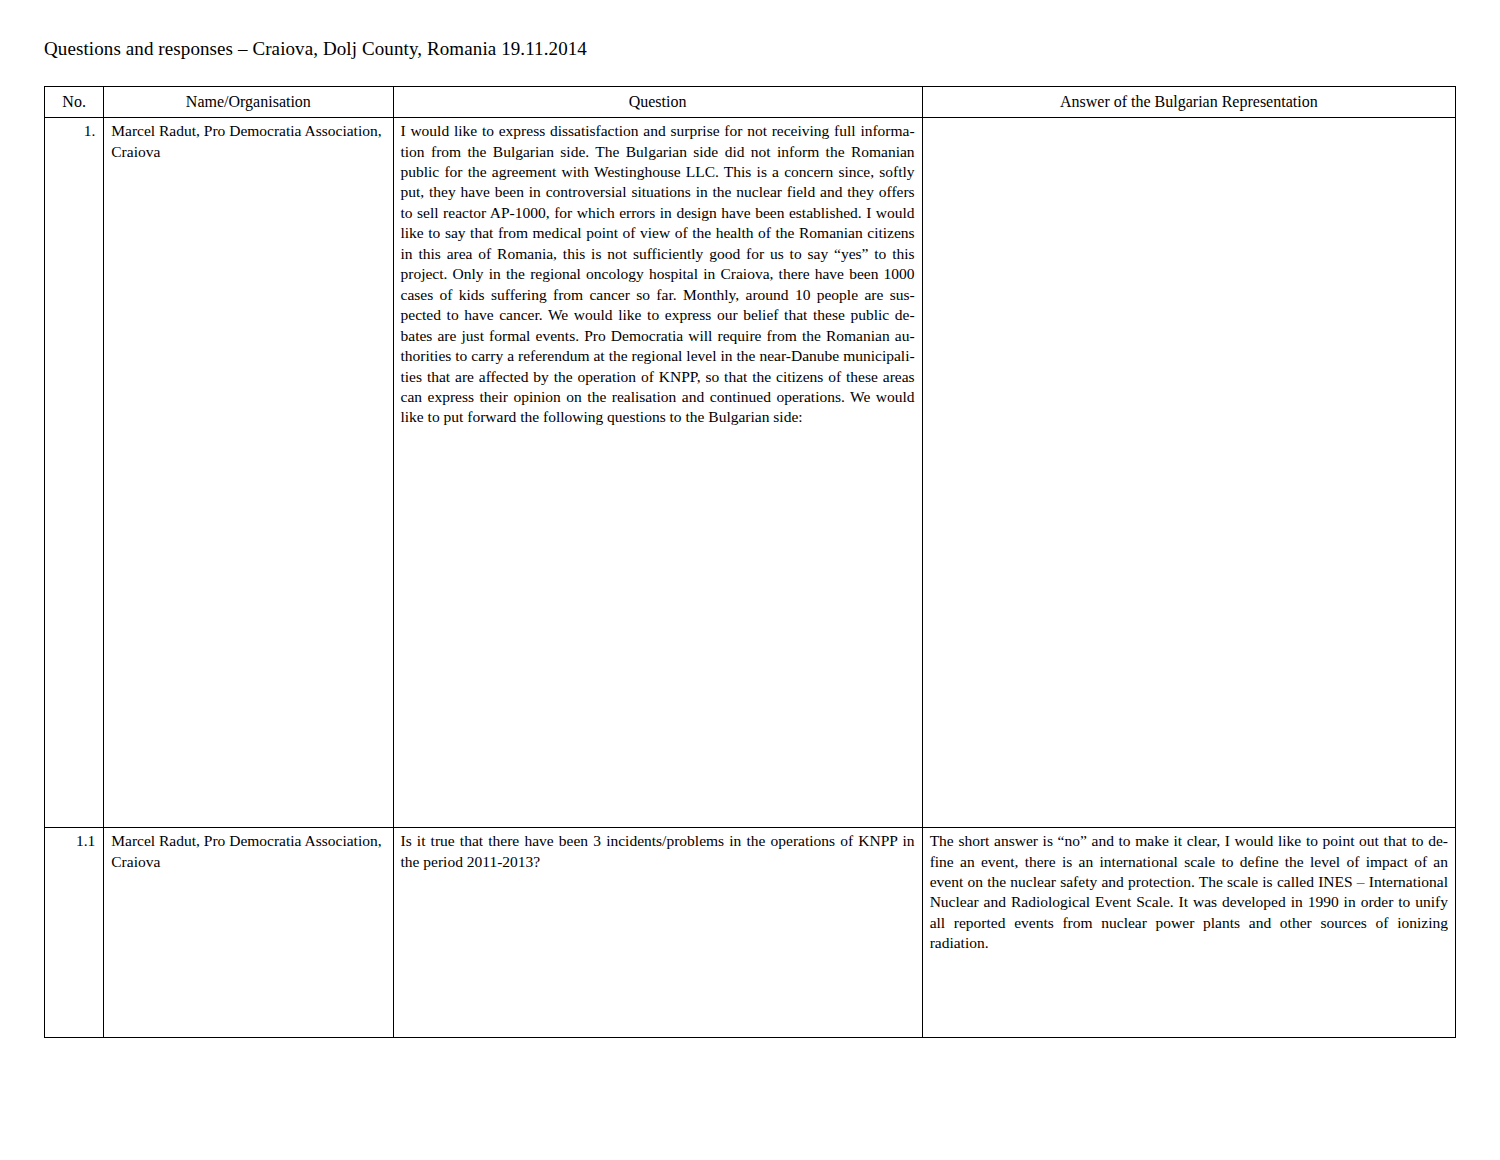Questions and responses – Craiova, Dolj County, Romania 19.11.2014
| No. | Name/Organisation | Question | Answer of the Bulgarian Representation |
| --- | --- | --- | --- |
| 1. | Marcel Radut, Pro Democratia Association, Craiova | I would like to express dissatisfaction and surprise for not receiving full information from the Bulgarian side. The Bulgarian side did not inform the Romanian public for the agreement with Westinghouse LLC. This is a concern since, softly put, they have been in controversial situations in the nuclear field and they offers to sell reactor AP-1000, for which errors in design have been established. I would like to say that from medical point of view of the health of the Romanian citizens in this area of Romania, this is not sufficiently good for us to say “yes” to this project. Only in the regional oncology hospital in Craiova, there have been 1000 cases of kids suffering from cancer so far. Monthly, around 10 people are suspected to have cancer. We would like to express our belief that these public debates are just formal events. Pro Democratia will require from the Romanian authorities to carry a referendum at the regional level in the near-Danube municipalities that are affected by the operation of KNPP, so that the citizens of these areas can express their opinion on the realisation and continued operations. We would like to put forward the following questions to the Bulgarian side: | |
| 1.1 | Marcel Radut, Pro Democratia Association, Craiova | Is it true that there have been 3 incidents/problems in the operations of KNPP in the period 2011-2013? | The short answer is “no” and to make it clear, I would like to point out that to define an event, there is an international scale to define the level of impact of an event on the nuclear safety and protection. The scale is called INES – International Nuclear and Radiological Event Scale. It was developed in 1990 in order to unify all reported events from nuclear power plants and other sources of ionizing radiation. |